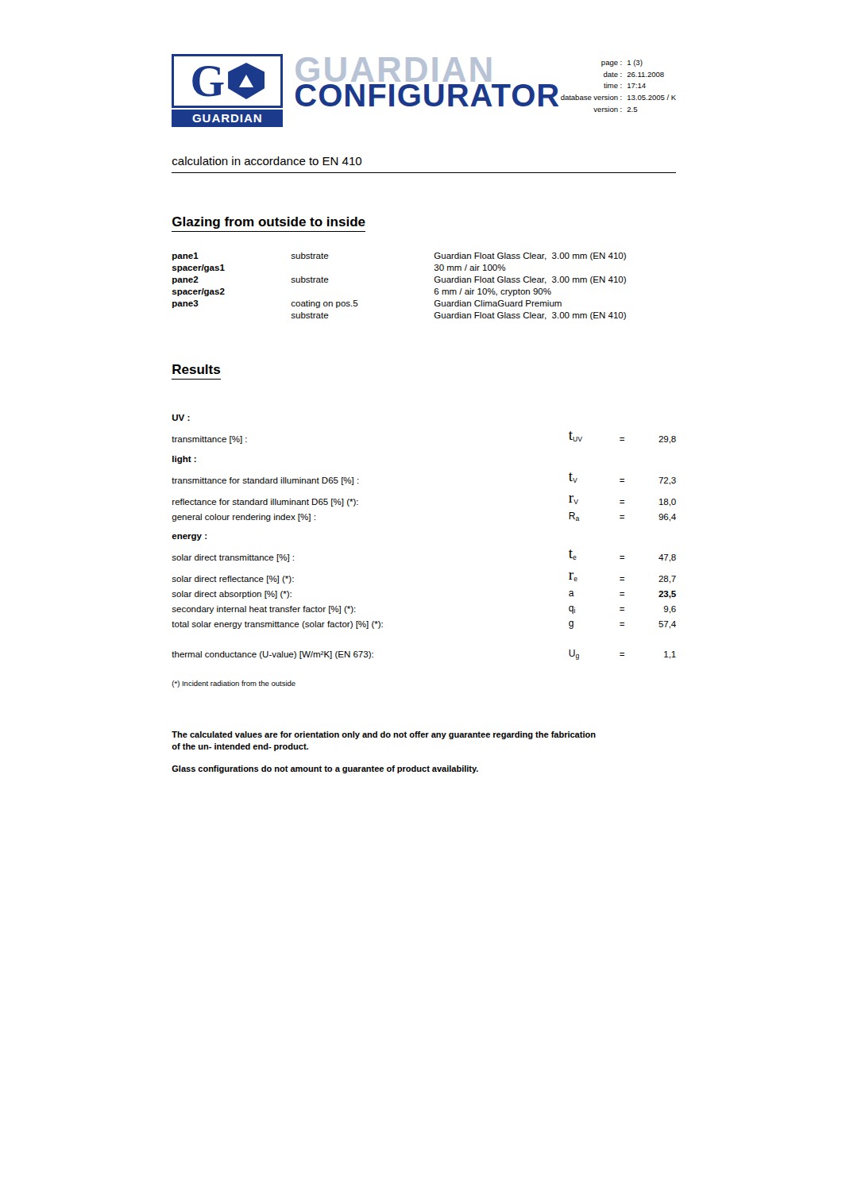G
GUARDIAN
GUARDIAN CONFIGURATOR
page : 1 (3)
date : 26.11.2008
time : 17:14
database version : 13.05.2005 / K
version : 2.5
calculation in accordance to EN 410
Glazing from outside to inside
| pane1 | substrate | Guardian Float Glass Clear, 3.00 mm (EN 410) |
| spacer/gas1 | | 30 mm / air 100% |
| pane2 | substrate | Guardian Float Glass Clear, 3.00 mm (EN 410) |
| spacer/gas2 | | 6 mm / air 10%, crypton 90% |
| pane3 | coating on pos.5 | Guardian ClimaGuard Premium |
| | substrate | Guardian Float Glass Clear, 3.00 mm (EN 410) |
Results
| UV : |
| transmittance [%] : | t UV | = | 29,8 |
| light : |
| transmittance for standard illuminant D65 [%] : | t V | = | 72,3 |
| reflectance for standard illuminant D65 [%] (*): | r V | = | 18,0 |
| general colour rendering index [%] : | R a | = | 96,4 |
| energy : |
| solar direct transmittance [%] : | t e | = | 47,8 |
| solar direct reflectance [%] (*): | r e | = | 28,7 |
| solar direct absorption [%] (*): | a | = | 23,5 |
| secondary internal heat transfer factor [%] (*): | q i | = | 9,6 |
| total solar energy transmittance (solar factor) [%] (*): | g | = | 57,4 |
| thermal conductance (U-value) [W/m²K] (EN 673): | U g | = | 1,1 |
(*) Incident radiation from the outside
The calculated values are for orientation only and do not offer any guarantee regarding the fabrication
of the un- intended end- product.
Glass configurations do not amount to a guarantee of product availability.